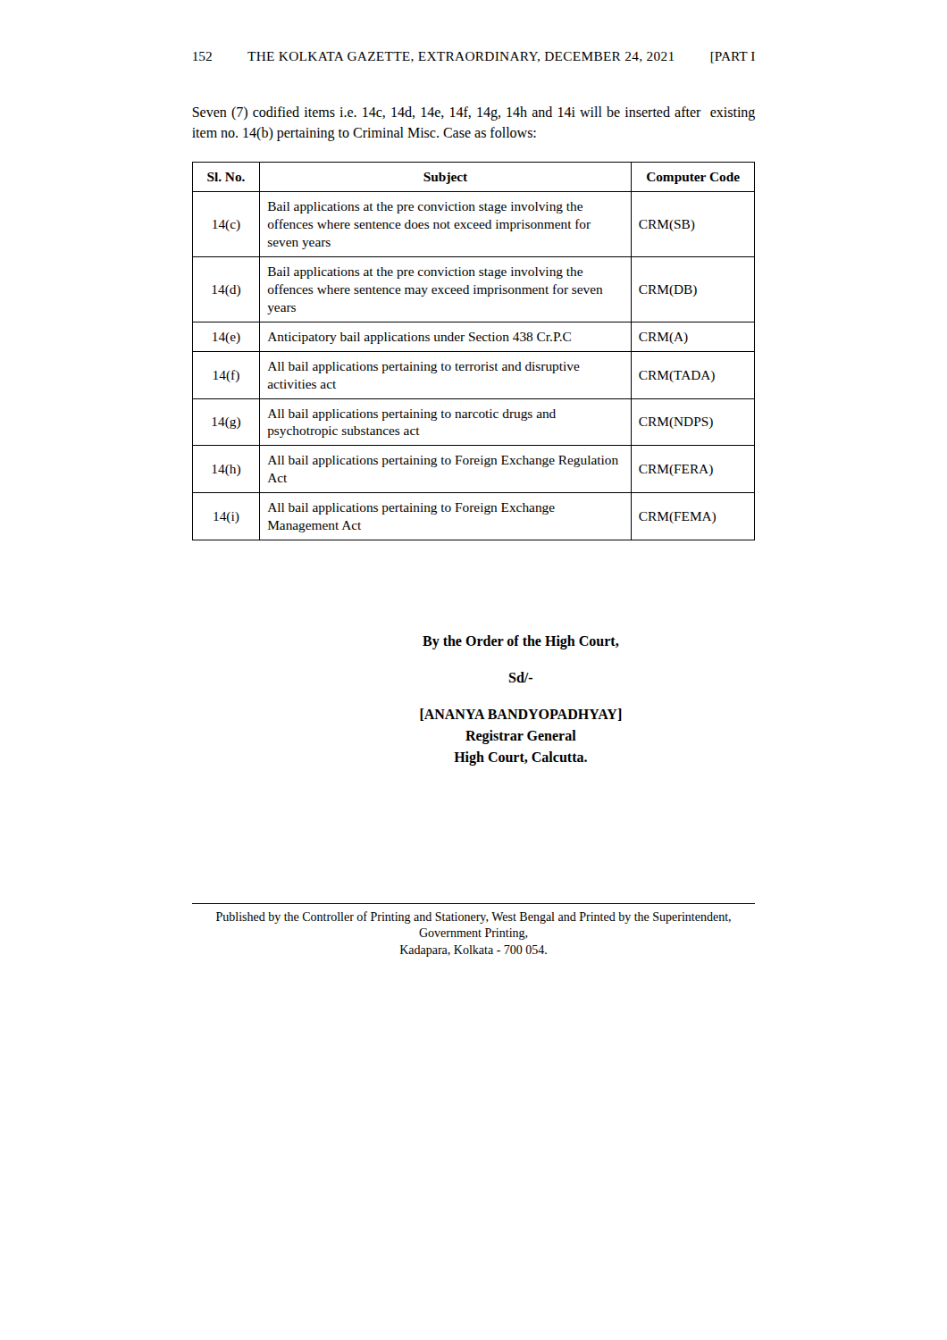152 THE KOLKATA GAZETTE, EXTRAORDINARY, DECEMBER 24, 2021 [PART I
Seven (7) codified items i.e. 14c, 14d, 14e, 14f, 14g, 14h and 14i will be inserted after existing item no. 14(b) pertaining to Criminal Misc. Case as follows:
| Sl. No. | Subject | Computer Code |
| --- | --- | --- |
| 14(c) | Bail applications at the pre conviction stage involving the offences where sentence does not exceed imprisonment for seven years | CRM(SB) |
| 14(d) | Bail applications at the pre conviction stage involving the offences where sentence may exceed imprisonment for seven years | CRM(DB) |
| 14(e) | Anticipatory bail applications under Section 438 Cr.P.C | CRM(A) |
| 14(f) | All bail applications pertaining to terrorist and disruptive activities act | CRM(TADA) |
| 14(g) | All bail applications pertaining to narcotic drugs and psychotropic substances act | CRM(NDPS) |
| 14(h) | All bail applications pertaining to Foreign Exchange Regulation Act | CRM(FERA) |
| 14(i) | All bail applications pertaining to Foreign Exchange Management Act | CRM(FEMA) |
By the Order of the High Court, Sd/- [ANANYA BANDYOPADHYAY] Registrar General High Court, Calcutta.
Published by the Controller of Printing and Stationery, West Bengal and Printed by the Superintendent, Government Printing,
Kadapara, Kolkata - 700 054.